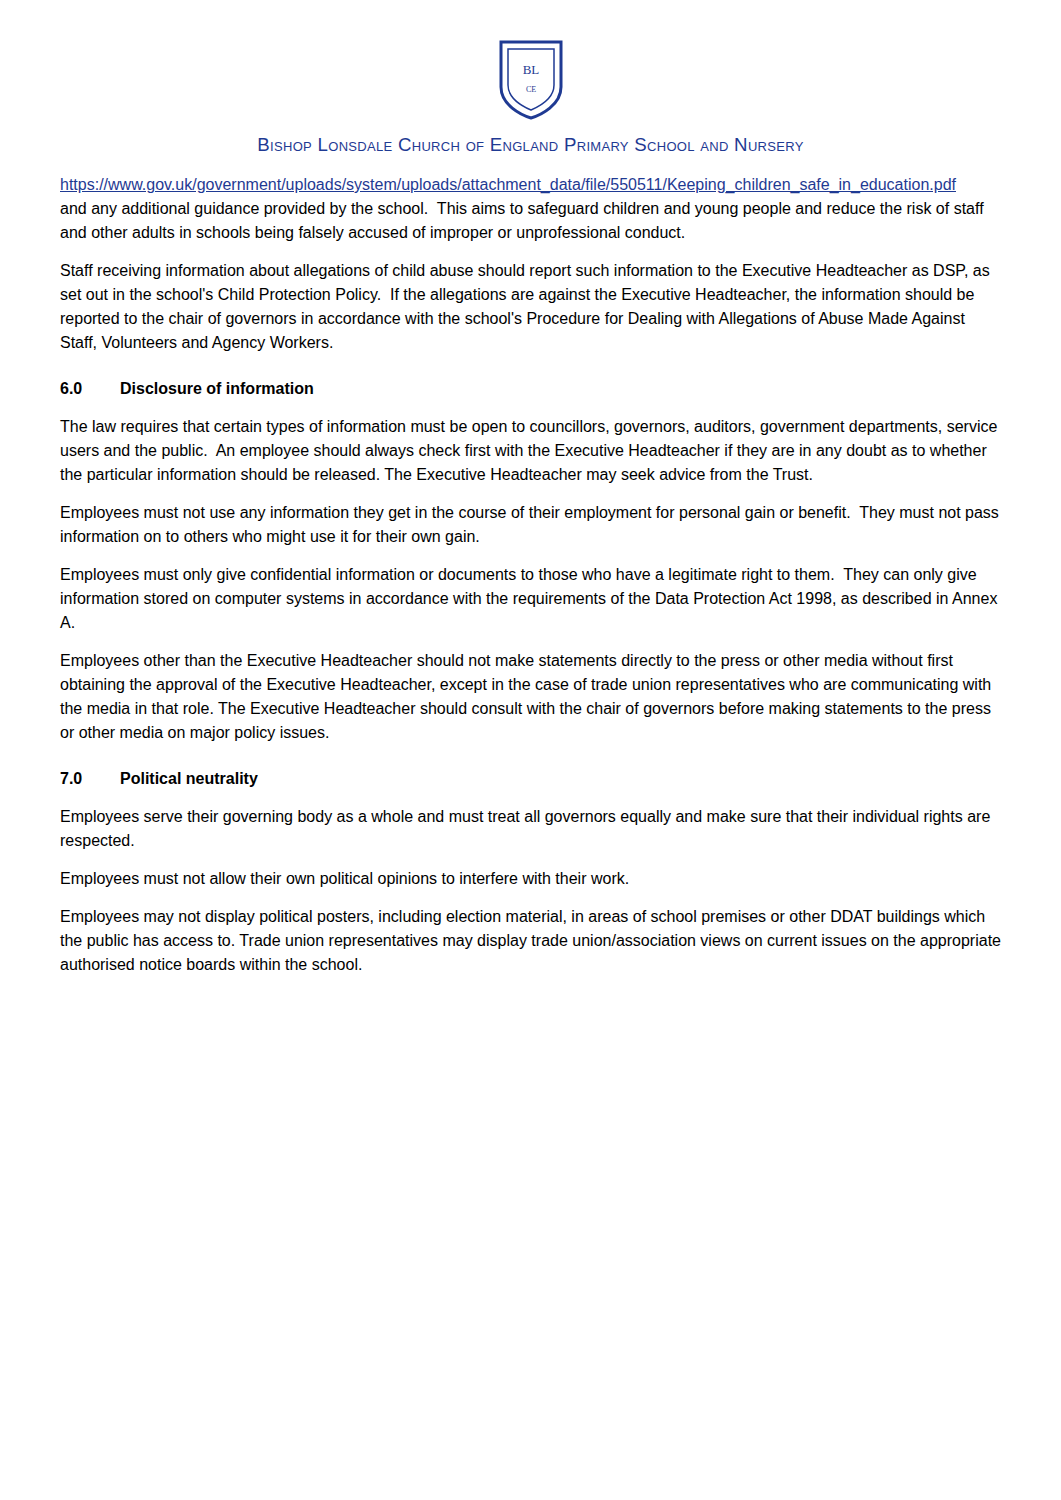BL CE
Bishop Lonsdale Church of England Primary School and Nursery
https://www.gov.uk/government/uploads/system/uploads/attachment_data/file/550511/Keeping_children_safe_in_education.pdf
and any additional guidance provided by the school. This aims to safeguard children and young people and reduce the risk of staff and other adults in schools being falsely accused of improper or unprofessional conduct.
Staff receiving information about allegations of child abuse should report such information to the Executive Headteacher as DSP, as set out in the school's Child Protection Policy. If the allegations are against the Executive Headteacher, the information should be reported to the chair of governors in accordance with the school's Procedure for Dealing with Allegations of Abuse Made Against Staff, Volunteers and Agency Workers.
6.0 Disclosure of information
The law requires that certain types of information must be open to councillors, governors, auditors, government departments, service users and the public. An employee should always check first with the Executive Headteacher if they are in any doubt as to whether the particular information should be released. The Executive Headteacher may seek advice from the Trust.
Employees must not use any information they get in the course of their employment for personal gain or benefit. They must not pass information on to others who might use it for their own gain.
Employees must only give confidential information or documents to those who have a legitimate right to them. They can only give information stored on computer systems in accordance with the requirements of the Data Protection Act 1998, as described in Annex A.
Employees other than the Executive Headteacher should not make statements directly to the press or other media without first obtaining the approval of the Executive Headteacher, except in the case of trade union representatives who are communicating with the media in that role. The Executive Headteacher should consult with the chair of governors before making statements to the press or other media on major policy issues.
7.0 Political neutrality
Employees serve their governing body as a whole and must treat all governors equally and make sure that their individual rights are respected.
Employees must not allow their own political opinions to interfere with their work.
Employees may not display political posters, including election material, in areas of school premises or other DDAT buildings which the public has access to. Trade union representatives may display trade union/association views on current issues on the appropriate authorised notice boards within the school.